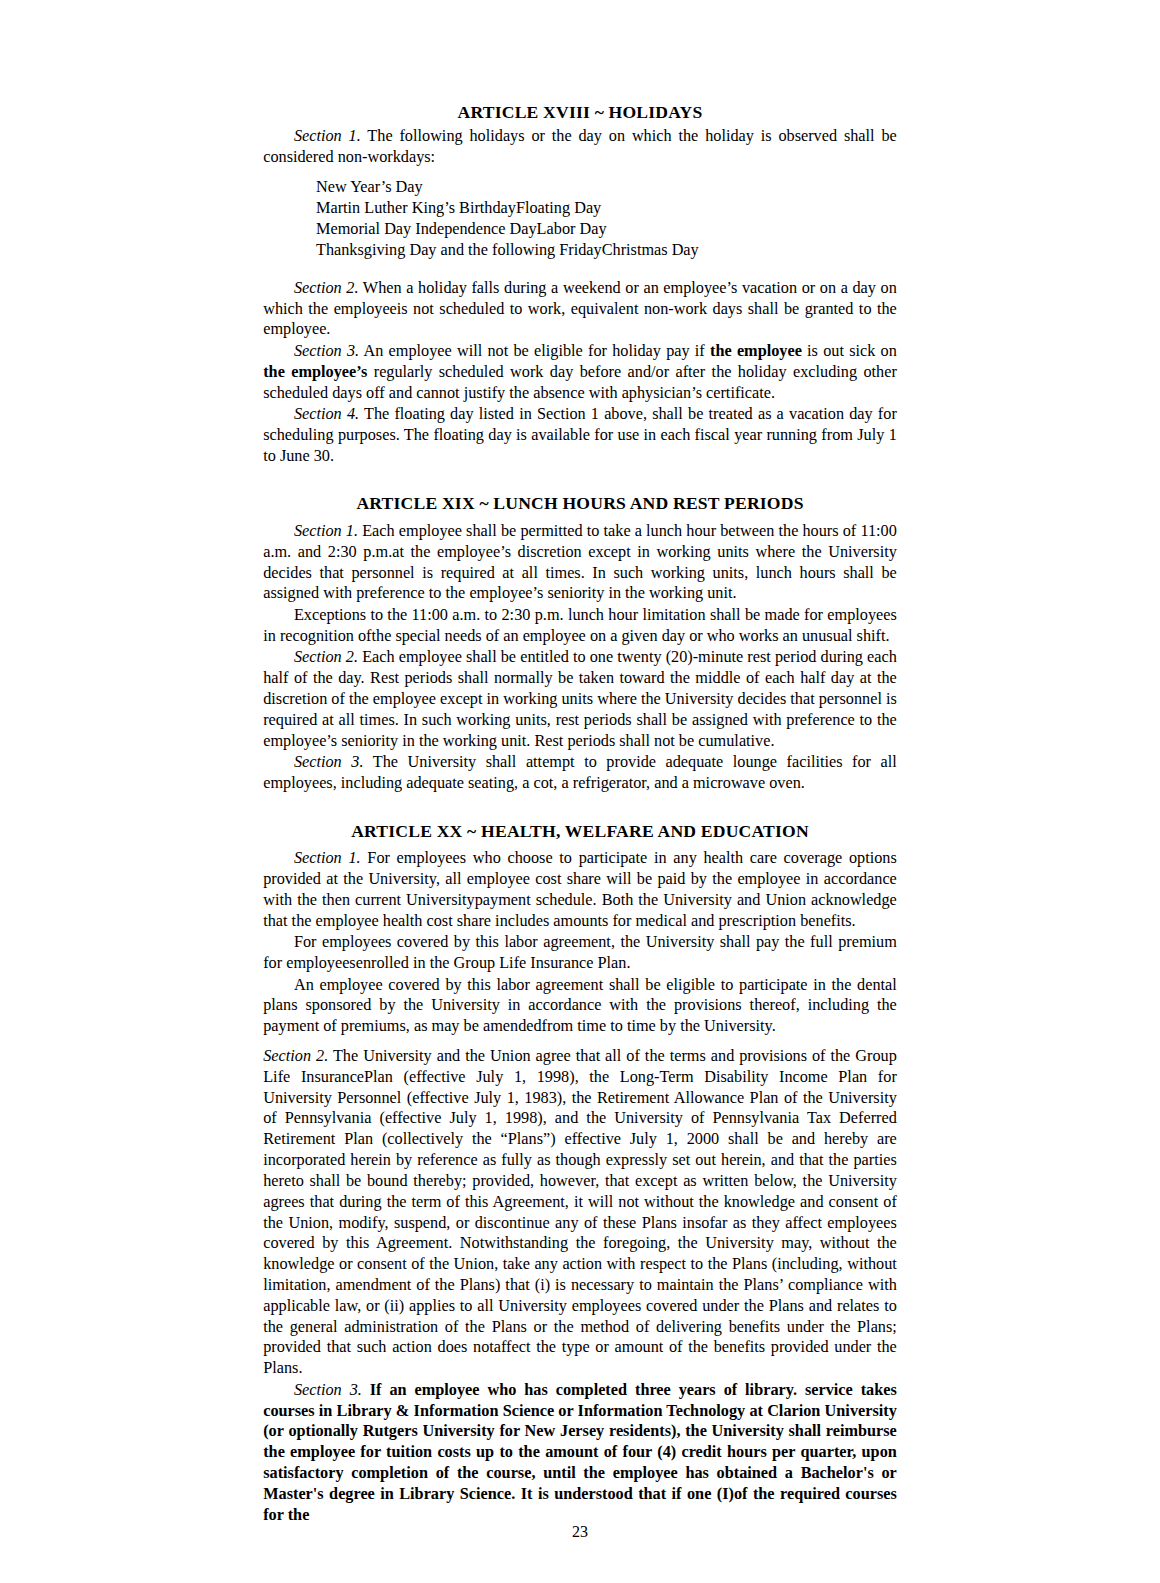ARTICLE XVIII ~ HOLIDAYS
Section 1. The following holidays or the day on which the holiday is observed shall be considered non-workdays:
New Year’s Day
Martin Luther King’s BirthdayFloating Day
Memorial Day Independence DayLabor Day
Thanksgiving Day and the following FridayChristmas Day
Section 2. When a holiday falls during a weekend or an employee’s vacation or on a day on which the employeeis not scheduled to work, equivalent non-work days shall be granted to the employee.
Section 3. An employee will not be eligible for holiday pay if the employee is out sick on the employee’s regularly scheduled work day before and/or after the holiday excluding other scheduled days off and cannot justify the absence with aphysician’s certificate.
Section 4. The floating day listed in Section 1 above, shall be treated as a vacation day for scheduling purposes. The floating day is available for use in each fiscal year running from July 1 to June 30.
ARTICLE XIX ~ LUNCH HOURS AND REST PERIODS
Section 1. Each employee shall be permitted to take a lunch hour between the hours of 11:00 a.m. and 2:30 p.m.at the employee’s discretion except in working units where the University decides that personnel is required at all times. In such working units, lunch hours shall be assigned with preference to the employee’s seniority in the working unit.
Exceptions to the 11:00 a.m. to 2:30 p.m. lunch hour limitation shall be made for employees in recognition ofthe special needs of an employee on a given day or who works an unusual shift.
Section 2. Each employee shall be entitled to one twenty (20)-minute rest period during each half of the day. Rest periods shall normally be taken toward the middle of each half day at the discretion of the employee except in working units where the University decides that personnel is required at all times. In such working units, rest periods shall be assigned with preference to the employee’s seniority in the working unit. Rest periods shall not be cumulative.
Section 3. The University shall attempt to provide adequate lounge facilities for all employees, including adequate seating, a cot, a refrigerator, and a microwave oven.
ARTICLE XX ~ HEALTH, WELFARE AND EDUCATION
Section 1. For employees who choose to participate in any health care coverage options provided at the University, all employee cost share will be paid by the employee in accordance with the then current Universitypayment schedule. Both the University and Union acknowledge that the employee health cost share includes amounts for medical and prescription benefits.
For employees covered by this labor agreement, the University shall pay the full premium for employeesenrolled in the Group Life Insurance Plan.
An employee covered by this labor agreement shall be eligible to participate in the dental plans sponsored by the University in accordance with the provisions thereof, including the payment of premiums, as may be amendedfrom time to time by the University.
Section 2. The University and the Union agree that all of the terms and provisions of the Group Life InsurancePlan (effective July 1, 1998), the Long-Term Disability Income Plan for University Personnel (effective July 1, 1983), the Retirement Allowance Plan of the University of Pennsylvania (effective July 1, 1998), and the University of Pennsylvania Tax Deferred Retirement Plan (collectively the “Plans”) effective July 1, 2000 shall be and hereby are incorporated herein by reference as fully as though expressly set out herein, and that the parties hereto shall be bound thereby; provided, however, that except as written below, the University agrees that during the term of this Agreement, it will not without the knowledge and consent of the Union, modify, suspend, or discontinue any of these Plans insofar as they affect employees covered by this Agreement. Notwithstanding the foregoing, the University may, without the knowledge or consent of the Union, take any action with respect to the Plans (including, without limitation, amendment of the Plans) that (i) is necessary to maintain the Plans’ compliance with applicable law, or (ii) applies to all University employees covered under the Plans and relates to the general administration of the Plans or the method of delivering benefits under the Plans; provided that such action does notaffect the type or amount of the benefits provided under the Plans.
Section 3. If an employee who has completed three years of library. service takes courses in Library & Information Science or Information Technology at Clarion University (or optionally Rutgers University for New Jersey residents), the University shall reimburse the employee for tuition costs up to the amount of four (4) credit hours per quarter, upon satisfactory completion of the course, until the employee has obtained a Bachelor's or Master's degree in Library Science. It is understood that if one (I)of the required courses for the
23